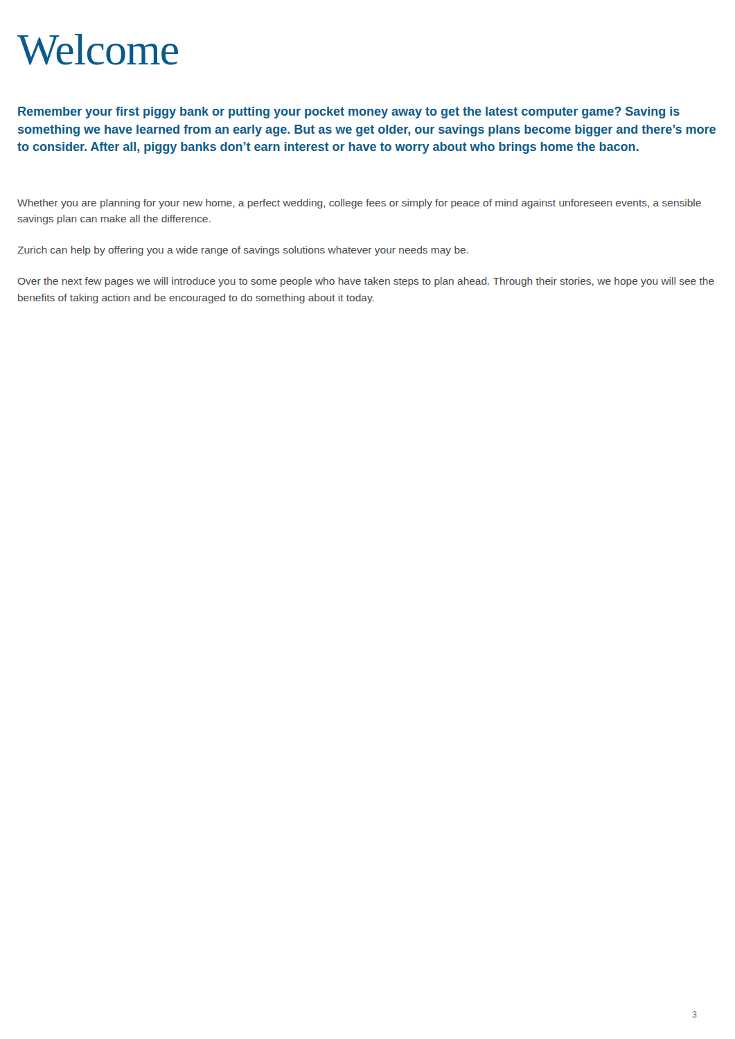Welcome
Remember your first piggy bank or putting your pocket money away to get the latest computer game? Saving is something we have learned from an early age. But as we get older, our savings plans become bigger and there’s more to consider. After all, piggy banks don’t earn interest or have to worry about who brings home the bacon.
Whether you are planning for your new home, a perfect wedding, college fees or simply for peace of mind against unforeseen events, a sensible savings plan can make all the difference.
Zurich can help by offering you a wide range of savings solutions whatever your needs may be.
Over the next few pages we will introduce you to some people who have taken steps to plan ahead. Through their stories, we hope you will see the benefits of taking action and be encouraged to do something about it today.
3